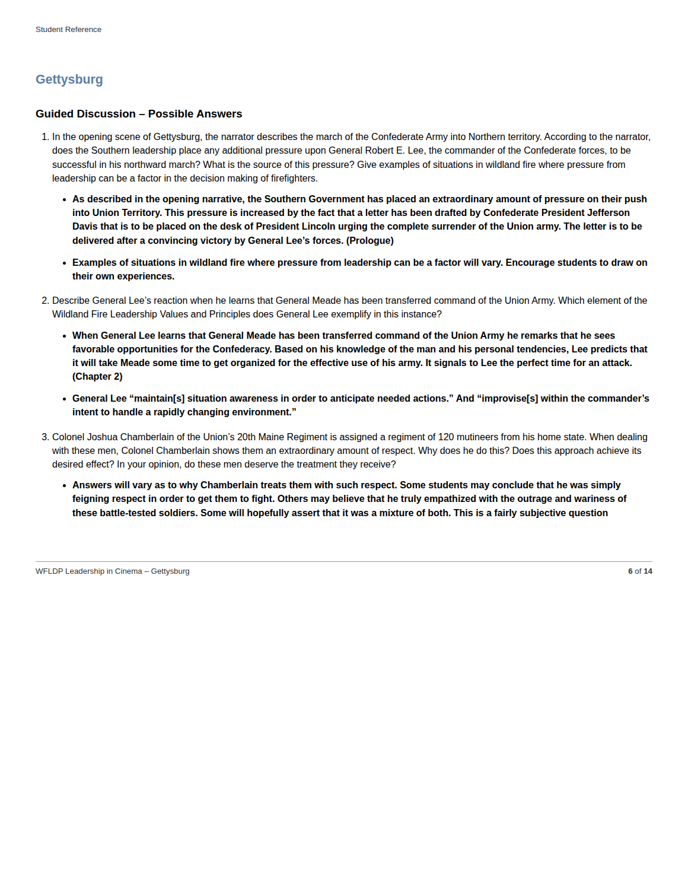Student Reference
Gettysburg
Guided Discussion – Possible Answers
In the opening scene of Gettysburg, the narrator describes the march of the Confederate Army into Northern territory. According to the narrator, does the Southern leadership place any additional pressure upon General Robert E. Lee, the commander of the Confederate forces, to be successful in his northward march? What is the source of this pressure? Give examples of situations in wildland fire where pressure from leadership can be a factor in the decision making of firefighters.
As described in the opening narrative, the Southern Government has placed an extraordinary amount of pressure on their push into Union Territory. This pressure is increased by the fact that a letter has been drafted by Confederate President Jefferson Davis that is to be placed on the desk of President Lincoln urging the complete surrender of the Union army. The letter is to be delivered after a convincing victory by General Lee’s forces. (Prologue)
Examples of situations in wildland fire where pressure from leadership can be a factor will vary. Encourage students to draw on their own experiences.
Describe General Lee’s reaction when he learns that General Meade has been transferred command of the Union Army. Which element of the Wildland Fire Leadership Values and Principles does General Lee exemplify in this instance?
When General Lee learns that General Meade has been transferred command of the Union Army he remarks that he sees favorable opportunities for the Confederacy. Based on his knowledge of the man and his personal tendencies, Lee predicts that it will take Meade some time to get organized for the effective use of his army. It signals to Lee the perfect time for an attack. (Chapter 2)
General Lee “maintain[s] situation awareness in order to anticipate needed actions.” And “improvise[s] within the commander’s intent to handle a rapidly changing environment.”
Colonel Joshua Chamberlain of the Union’s 20th Maine Regiment is assigned a regiment of 120 mutineers from his home state. When dealing with these men, Colonel Chamberlain shows them an extraordinary amount of respect. Why does he do this? Does this approach achieve its desired effect? In your opinion, do these men deserve the treatment they receive?
Answers will vary as to why Chamberlain treats them with such respect. Some students may conclude that he was simply feigning respect in order to get them to fight. Others may believe that he truly empathized with the outrage and wariness of these battle-tested soldiers. Some will hopefully assert that it was a mixture of both. This is a fairly subjective question
WFLDP Leadership in Cinema – Gettysburg 6 of 14